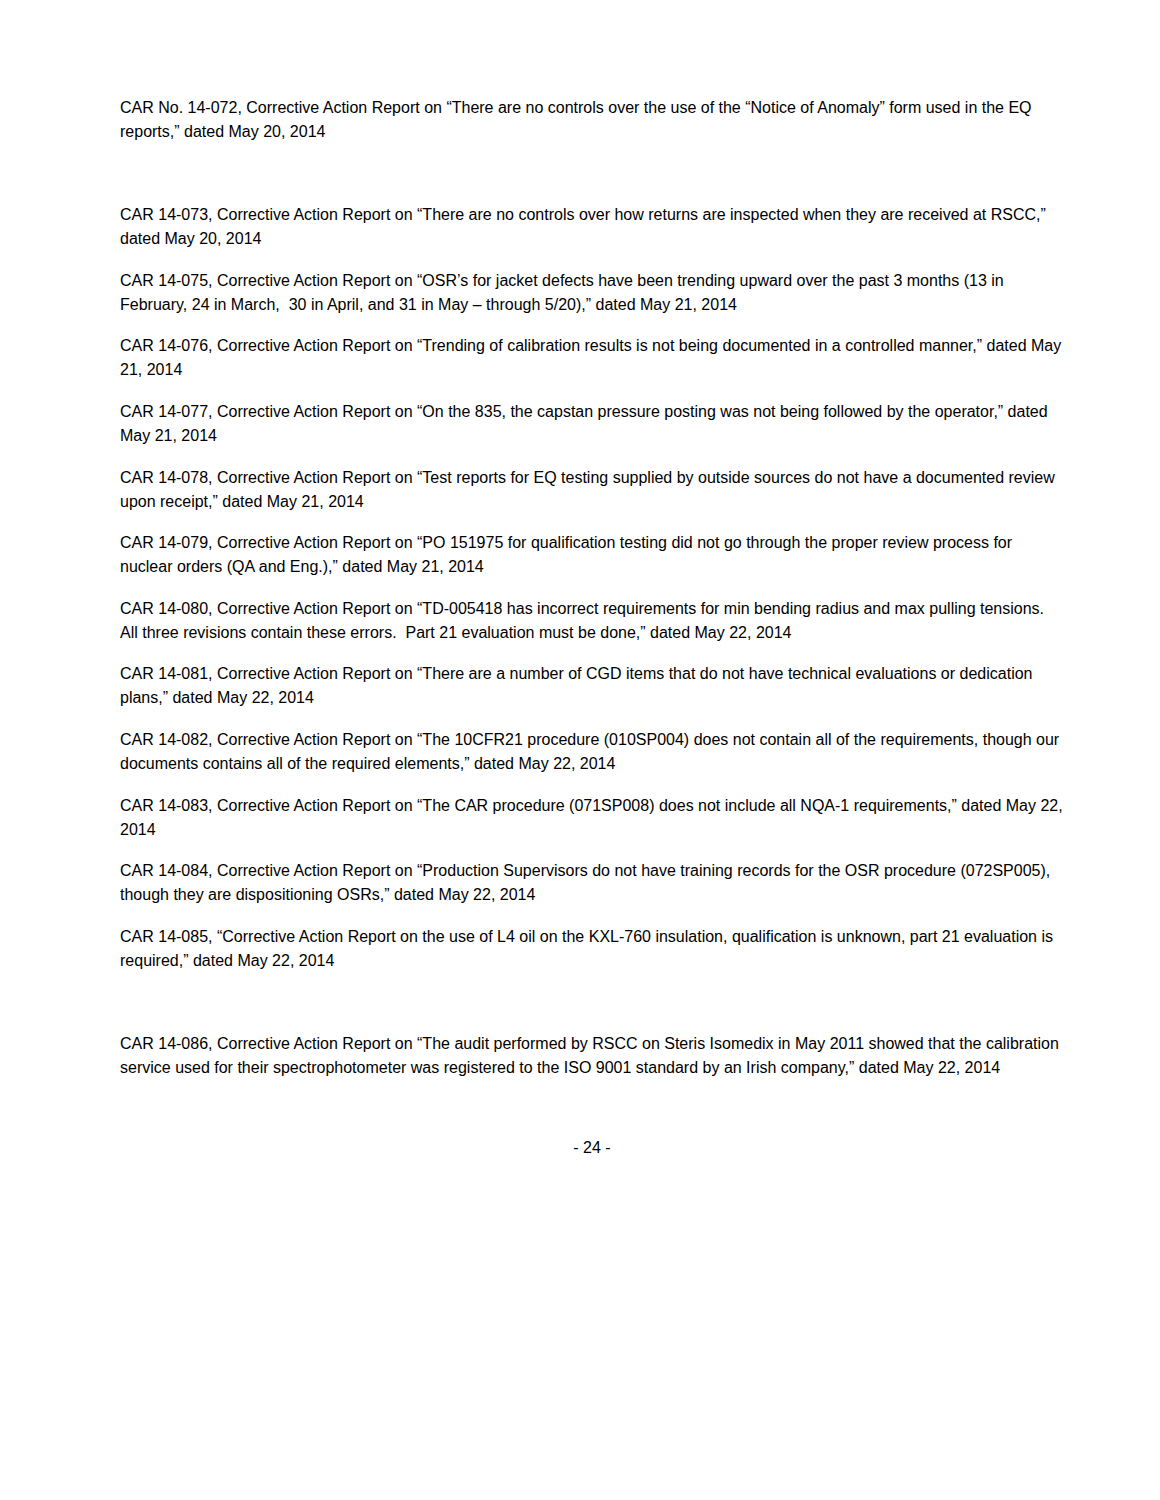CAR No. 14-072, Corrective Action Report on “There are no controls over the use of the “Notice of Anomaly” form used in the EQ reports,” dated May 20, 2014
CAR 14-073, Corrective Action Report on “There are no controls over how returns are inspected when they are received at RSCC,” dated May 20, 2014
CAR 14-075, Corrective Action Report on “OSR’s for jacket defects have been trending upward over the past 3 months (13 in February, 24 in March, 30 in April, and 31 in May – through 5/20),” dated May 21, 2014
CAR 14-076, Corrective Action Report on “Trending of calibration results is not being documented in a controlled manner,” dated May 21, 2014
CAR 14-077, Corrective Action Report on “On the 835, the capstan pressure posting was not being followed by the operator,” dated May 21, 2014
CAR 14-078, Corrective Action Report on “Test reports for EQ testing supplied by outside sources do not have a documented review upon receipt,” dated May 21, 2014
CAR 14-079, Corrective Action Report on “PO 151975 for qualification testing did not go through the proper review process for nuclear orders (QA and Eng.),” dated May 21, 2014
CAR 14-080, Corrective Action Report on “TD-005418 has incorrect requirements for min bending radius and max pulling tensions. All three revisions contain these errors. Part 21 evaluation must be done,” dated May 22, 2014
CAR 14-081, Corrective Action Report on “There are a number of CGD items that do not have technical evaluations or dedication plans,” dated May 22, 2014
CAR 14-082, Corrective Action Report on “The 10CFR21 procedure (010SP004) does not contain all of the requirements, though our documents contains all of the required elements,” dated May 22, 2014
CAR 14-083, Corrective Action Report on “The CAR procedure (071SP008) does not include all NQA-1 requirements,” dated May 22, 2014
CAR 14-084, Corrective Action Report on “Production Supervisors do not have training records for the OSR procedure (072SP005), though they are dispositioning OSRs,” dated May 22, 2014
CAR 14-085, “Corrective Action Report on the use of L4 oil on the KXL-760 insulation, qualification is unknown, part 21 evaluation is required,” dated May 22, 2014
CAR 14-086, Corrective Action Report on “The audit performed by RSCC on Steris Isomedix in May 2011 showed that the calibration service used for their spectrophotometer was registered to the ISO 9001 standard by an Irish company,” dated May 22, 2014
- 24 -